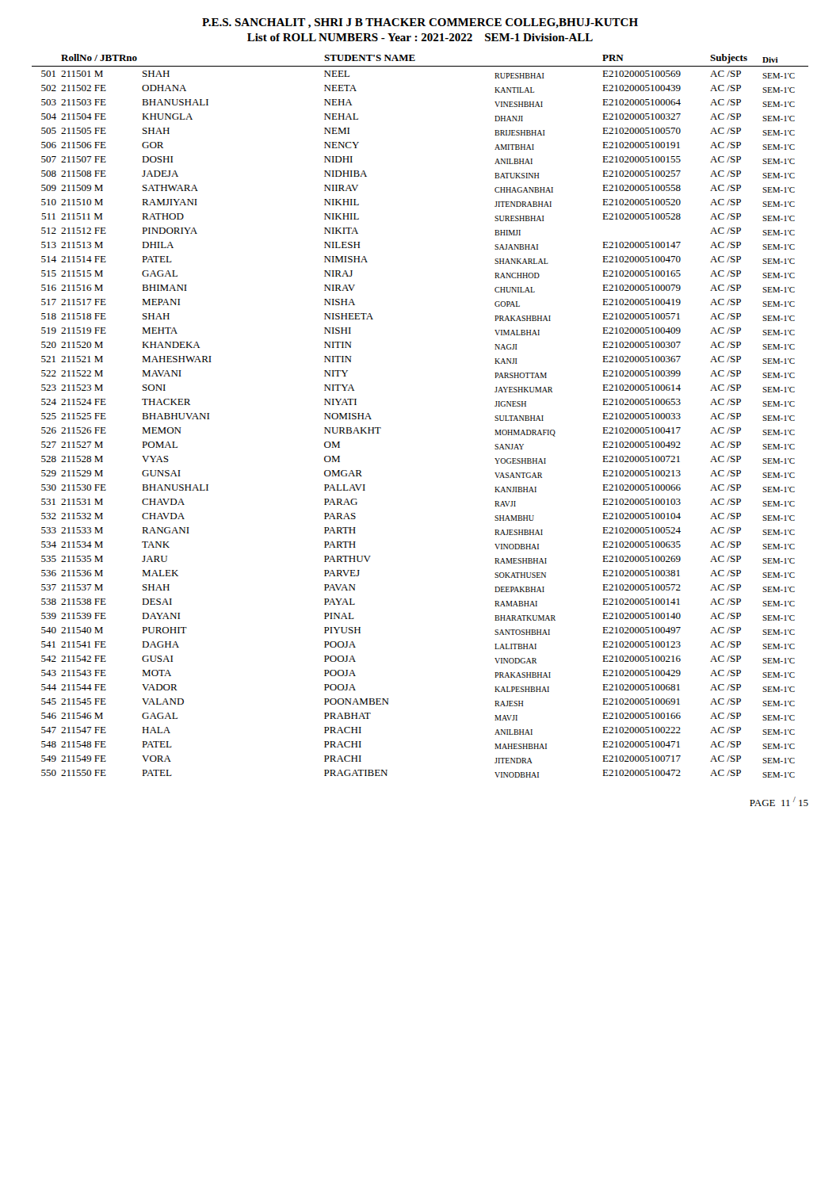P.E.S. SANCHALIT , SHRI J B THACKER COMMERCE COLLEG,BHUJ-KUTCH
List of ROLL NUMBERS - Year : 2021-2022 SEM-1 Division-ALL
| | RollNo / JBTRno | STUDENT'S NAME | PRN | Subjects | Divi |
| --- | --- | --- | --- | --- | --- |
| 501 | 211501 M | SHAH | NEEL | RUPESHBHAI | E21020005100569 | AC /SP | SEM-1'C |
| 502 | 211502 FE | ODHANA | NEETA | KANTILAL | E21020005100439 | AC /SP | SEM-1'C |
| 503 | 211503 FE | BHANUSHALI | NEHA | VINESHBHAI | E21020005100064 | AC /SP | SEM-1'C |
| 504 | 211504 FE | KHUNGLA | NEHAL | DHANJI | E21020005100327 | AC /SP | SEM-1'C |
| 505 | 211505 FE | SHAH | NEMI | BRIJESHBHAI | E21020005100570 | AC /SP | SEM-1'C |
| 506 | 211506 FE | GOR | NENCY | AMITBHAI | E21020005100191 | AC /SP | SEM-1'C |
| 507 | 211507 FE | DOSHI | NIDHI | ANILBHAI | E21020005100155 | AC /SP | SEM-1'C |
| 508 | 211508 FE | JADEJA | NIDHIBA | BATUKSINH | E21020005100257 | AC /SP | SEM-1'C |
| 509 | 211509 M | SATHWARA | NIIRAV | CHHAGANBHAI | E21020005100558 | AC /SP | SEM-1'C |
| 510 | 211510 M | RAMJIYANI | NIKHIL | JITENDRABHAI | E21020005100520 | AC /SP | SEM-1'C |
| 511 | 211511 M | RATHOD | NIKHIL | SURESHBHAI | E21020005100528 | AC /SP | SEM-1'C |
| 512 | 211512 FE | PINDORIYA | NIKITA | BHIMJI | | AC /SP | SEM-1'C |
| 513 | 211513 M | DHILA | NILESH | SAJANBHAI | E21020005100147 | AC /SP | SEM-1'C |
| 514 | 211514 FE | PATEL | NIMISHA | SHANKARLAL | E21020005100470 | AC /SP | SEM-1'C |
| 515 | 211515 M | GAGAL | NIRAJ | RANCHHOD | E21020005100165 | AC /SP | SEM-1'C |
| 516 | 211516 M | BHIMANI | NIRAV | CHUNILAL | E21020005100079 | AC /SP | SEM-1'C |
| 517 | 211517 FE | MEPANI | NISHA | GOPAL | E21020005100419 | AC /SP | SEM-1'C |
| 518 | 211518 FE | SHAH | NISHEETA | PRAKASHBHAI | E21020005100571 | AC /SP | SEM-1'C |
| 519 | 211519 FE | MEHTA | NISHI | VIMALBHAI | E21020005100409 | AC /SP | SEM-1'C |
| 520 | 211520 M | KHANDEKA | NITIN | NAGJI | E21020005100307 | AC /SP | SEM-1'C |
| 521 | 211521 M | MAHESHWARI | NITIN | KANJI | E21020005100367 | AC /SP | SEM-1'C |
| 522 | 211522 M | MAVANI | NITY | PARSHOTTAM | E21020005100399 | AC /SP | SEM-1'C |
| 523 | 211523 M | SONI | NITYA | JAYESHKUMAR | E21020005100614 | AC /SP | SEM-1'C |
| 524 | 211524 FE | THACKER | NIYATI | JIGNESH | E21020005100653 | AC /SP | SEM-1'C |
| 525 | 211525 FE | BHABHUVANI | NOMISHA | SULTANBHAI | E21020005100033 | AC /SP | SEM-1'C |
| 526 | 211526 FE | MEMON | NURBAKHT | MOHMADRAFIQ | E21020005100417 | AC /SP | SEM-1'C |
| 527 | 211527 M | POMAL | OM | SANJAY | E21020005100492 | AC /SP | SEM-1'C |
| 528 | 211528 M | VYAS | OM | YOGESHBHAI | E21020005100721 | AC /SP | SEM-1'C |
| 529 | 211529 M | GUNSAI | OMGAR | VASANTGAR | E21020005100213 | AC /SP | SEM-1'C |
| 530 | 211530 FE | BHANUSHALI | PALLAVI | KANJIBHAI | E21020005100066 | AC /SP | SEM-1'C |
| 531 | 211531 M | CHAVDA | PARAG | RAVJI | E21020005100103 | AC /SP | SEM-1'C |
| 532 | 211532 M | CHAVDA | PARAS | SHAMBHU | E21020005100104 | AC /SP | SEM-1'C |
| 533 | 211533 M | RANGANI | PARTH | RAJESHBHAI | E21020005100524 | AC /SP | SEM-1'C |
| 534 | 211534 M | TANK | PARTH | VINODBHAI | E21020005100635 | AC /SP | SEM-1'C |
| 535 | 211535 M | JARU | PARTHUV | RAMESHBHAI | E21020005100269 | AC /SP | SEM-1'C |
| 536 | 211536 M | MALEK | PARVEJ | SOKATHUSEN | E21020005100381 | AC /SP | SEM-1'C |
| 537 | 211537 M | SHAH | PAVAN | DEEPAKBHAI | E21020005100572 | AC /SP | SEM-1'C |
| 538 | 211538 FE | DESAI | PAYAL | RAMABHAI | E21020005100141 | AC /SP | SEM-1'C |
| 539 | 211539 FE | DAYANI | PINAL | BHARATKUMAR | E21020005100140 | AC /SP | SEM-1'C |
| 540 | 211540 M | PUROHIT | PIYUSH | SANTOSHBHAI | E21020005100497 | AC /SP | SEM-1'C |
| 541 | 211541 FE | DAGHA | POOJA | LALITBHAI | E21020005100123 | AC /SP | SEM-1'C |
| 542 | 211542 FE | GUSAI | POOJA | VINODGAR | E21020005100216 | AC /SP | SEM-1'C |
| 543 | 211543 FE | MOTA | POOJA | PRAKASHBHAI | E21020005100429 | AC /SP | SEM-1'C |
| 544 | 211544 FE | VADOR | POOJA | KALPESHBHAI | E21020005100681 | AC /SP | SEM-1'C |
| 545 | 211545 FE | VALAND | POONAMBEN | RAJESH | E21020005100691 | AC /SP | SEM-1'C |
| 546 | 211546 M | GAGAL | PRABHAT | MAVJI | E21020005100166 | AC /SP | SEM-1'C |
| 547 | 211547 FE | HALA | PRACHI | ANILBHAI | E21020005100222 | AC /SP | SEM-1'C |
| 548 | 211548 FE | PATEL | PRACHI | MAHESHBHAI | E21020005100471 | AC /SP | SEM-1'C |
| 549 | 211549 FE | VORA | PRACHI | JITENDRA | E21020005100717 | AC /SP | SEM-1'C |
| 550 | 211550 FE | PATEL | PRAGATIBEN | VINODBHAI | E21020005100472 | AC /SP | SEM-1'C |
PAGE 11 / 15